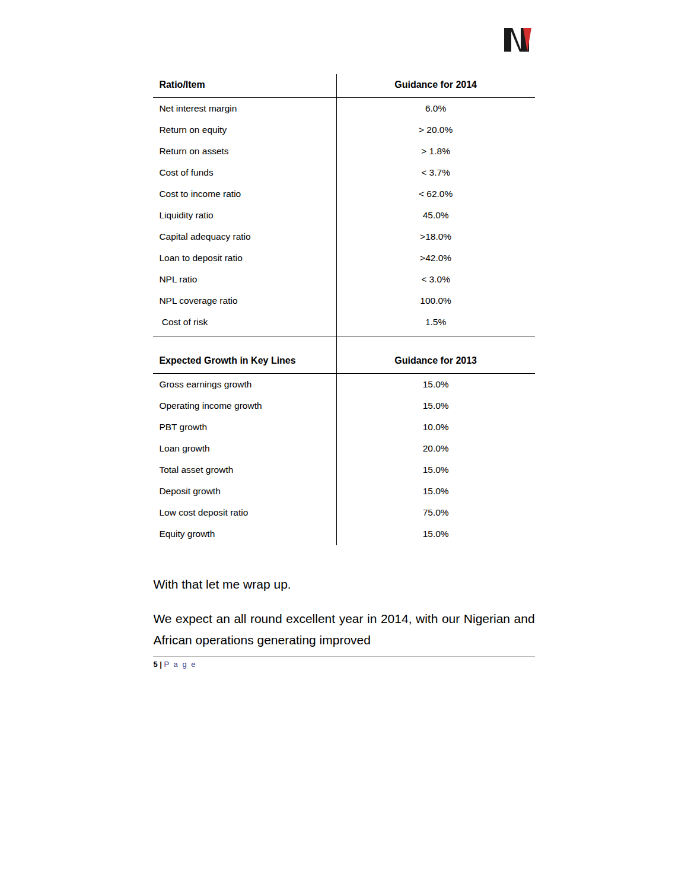| Ratio/Item | Guidance for 2014 |
| --- | --- |
| Net interest margin | 6.0% |
| Return on equity | > 20.0% |
| Return on assets | > 1.8% |
| Cost of funds | < 3.7% |
| Cost to income ratio | < 62.0% |
| Liquidity ratio | 45.0% |
| Capital adequacy ratio | >18.0% |
| Loan to deposit ratio | >42.0% |
| NPL ratio | < 3.0% |
| NPL coverage ratio | 100.0% |
| Cost of risk | 1.5% |
| Expected Growth in Key Lines | Guidance for 2013 |
| Gross earnings growth | 15.0% |
| Operating income growth | 15.0% |
| PBT growth | 10.0% |
| Loan growth | 20.0% |
| Total asset growth | 15.0% |
| Deposit growth | 15.0% |
| Low cost deposit ratio | 75.0% |
| Equity growth | 15.0% |
With that let me wrap up.
We expect an all round excellent year in 2014, with our Nigerian and African operations generating improved
5 | P a g e